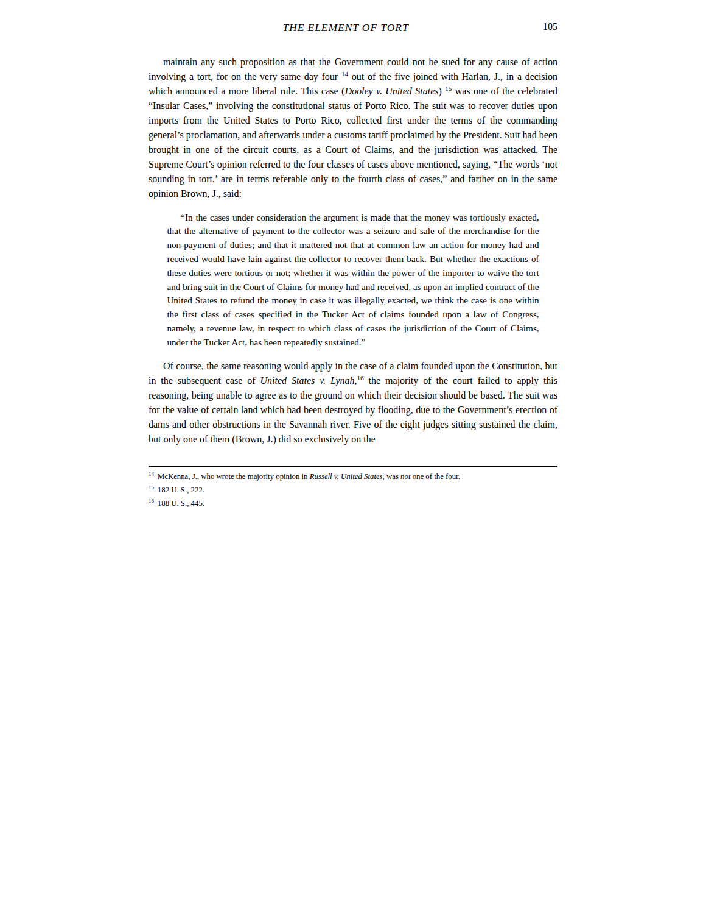THE ELEMENT OF TORT
105
maintain any such proposition as that the Government could not be sued for any cause of action involving a tort, for on the very same day four 14 out of the five joined with Harlan, J., in a decision which announced a more liberal rule. This case (Dooley v. United States) 15 was one of the celebrated “Insular Cases,” involving the constitutional status of Porto Rico. The suit was to recover duties upon imports from the United States to Porto Rico, collected first under the terms of the commanding general’s proclamation, and afterwards under a customs tariff proclaimed by the President. Suit had been brought in one of the circuit courts, as a Court of Claims, and the jurisdiction was attacked. The Supreme Court’s opinion referred to the four classes of cases above mentioned, saying, “The words ‘not sounding in tort,’ are in terms referable only to the fourth class of cases,” and farther on in the same opinion Brown, J., said:
“In the cases under consideration the argument is made that the money was tortiously exacted, that the alternative of payment to the collector was a seizure and sale of the merchandise for the non-payment of duties; and that it mattered not that at common law an action for money had and received would have lain against the collector to recover them back. But whether the exactions of these duties were tortious or not; whether it was within the power of the importer to waive the tort and bring suit in the Court of Claims for money had and received, as upon an implied contract of the United States to refund the money in case it was illegally exacted, we think the case is one within the first class of cases specified in the Tucker Act of claims founded upon a law of Congress, namely, a revenue law, in respect to which class of cases the jurisdiction of the Court of Claims, under the Tucker Act, has been repeatedly sustained.”
Of course, the same reasoning would apply in the case of a claim founded upon the Constitution, but in the subsequent case of United States v. Lynah,16 the majority of the court failed to apply this reasoning, being unable to agree as to the ground on which their decision should be based. The suit was for the value of certain land which had been destroyed by flooding, due to the Government’s erection of dams and other obstructions in the Savannah river. Five of the eight judges sitting sustained the claim, but only one of them (Brown, J.) did so exclusively on the
14 McKenna, J., who wrote the majority opinion in Russell v. United States, was not one of the four.
15 182 U. S., 222.
16 188 U. S., 445.